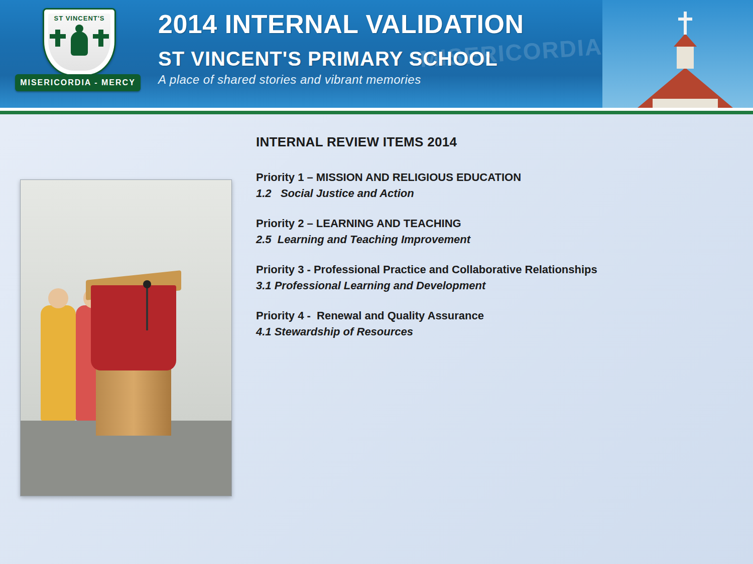ST VINCENT'S
MISERICORDIA - MERCY
2014 INTERNAL VALIDATION
ST VINCENT'S PRIMARY SCHOOL
A place of shared stories and vibrant memories
INTERNAL REVIEW ITEMS 2014
Priority 1 – MISSION AND RELIGIOUS EDUCATION
1.2 Social Justice and Action
Priority 2 – LEARNING AND TEACHING
2.5 Learning and Teaching Improvement
Priority 3 - Professional Practice and Collaborative Relationships
3.1 Professional Learning and Development
Priority 4 - Renewal and Quality Assurance
4.1 Stewardship of Resources